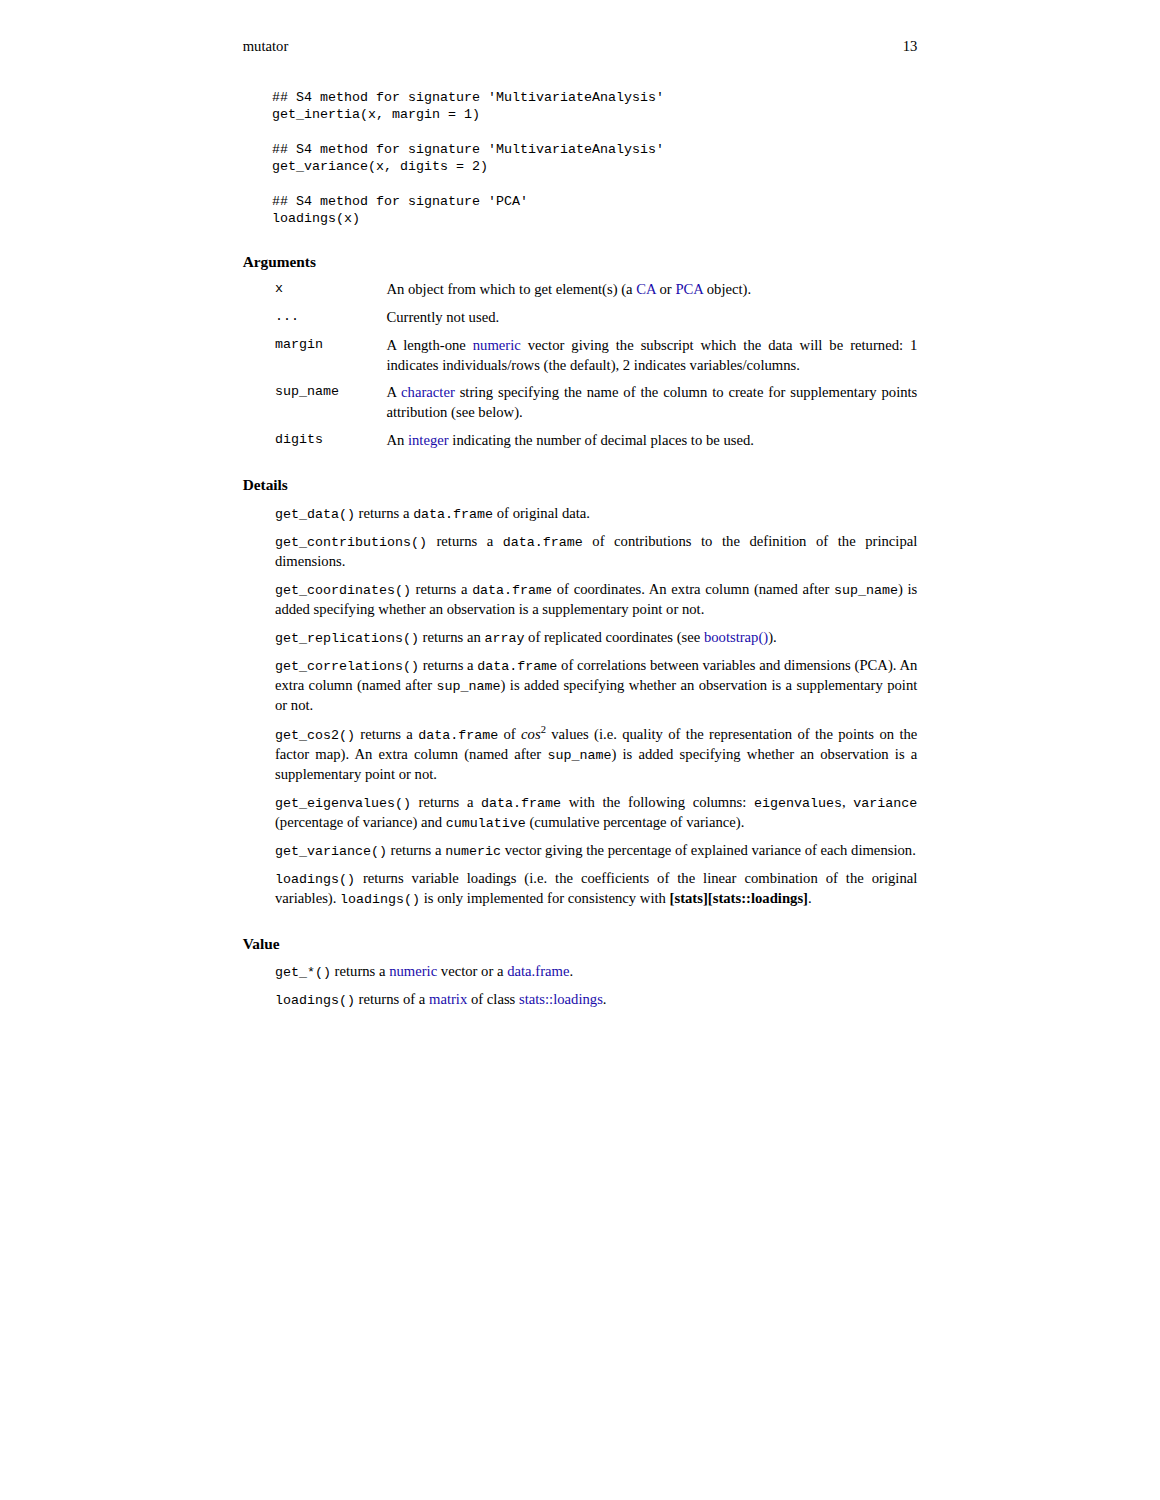mutator 13
## S4 method for signature 'MultivariateAnalysis'
get_inertia(x, margin = 1)

## S4 method for signature 'MultivariateAnalysis'
get_variance(x, digits = 2)

## S4 method for signature 'PCA'
loadings(x)
Arguments
x
An object from which to get element(s) (a CA or PCA object).
...
Currently not used.
margin
A length-one numeric vector giving the subscript which the data will be returned: 1 indicates individuals/rows (the default), 2 indicates variables/columns.
sup_name
A character string specifying the name of the column to create for supplementary points attribution (see below).
digits
An integer indicating the number of decimal places to be used.
Details
get_data() returns a data.frame of original data.
get_contributions() returns a data.frame of contributions to the definition of the principal dimensions.
get_coordinates() returns a data.frame of coordinates. An extra column (named after sup_name) is added specifying whether an observation is a supplementary point or not.
get_replications() returns an array of replicated coordinates (see bootstrap()).
get_correlations() returns a data.frame of correlations between variables and dimensions (PCA). An extra column (named after sup_name) is added specifying whether an observation is a supplementary point or not.
get_cos2() returns a data.frame of cos2 values (i.e. quality of the representation of the points on the factor map). An extra column (named after sup_name) is added specifying whether an observation is a supplementary point or not.
get_eigenvalues() returns a data.frame with the following columns: eigenvalues, variance (percentage of variance) and cumulative (cumulative percentage of variance).
get_variance() returns a numeric vector giving the percentage of explained variance of each dimension.
loadings() returns variable loadings (i.e. the coefficients of the linear combination of the original variables). loadings() is only implemented for consistency with [stats][stats::loadings].
Value
get_*() returns a numeric vector or a data.frame.
loadings() returns of a matrix of class stats::loadings.